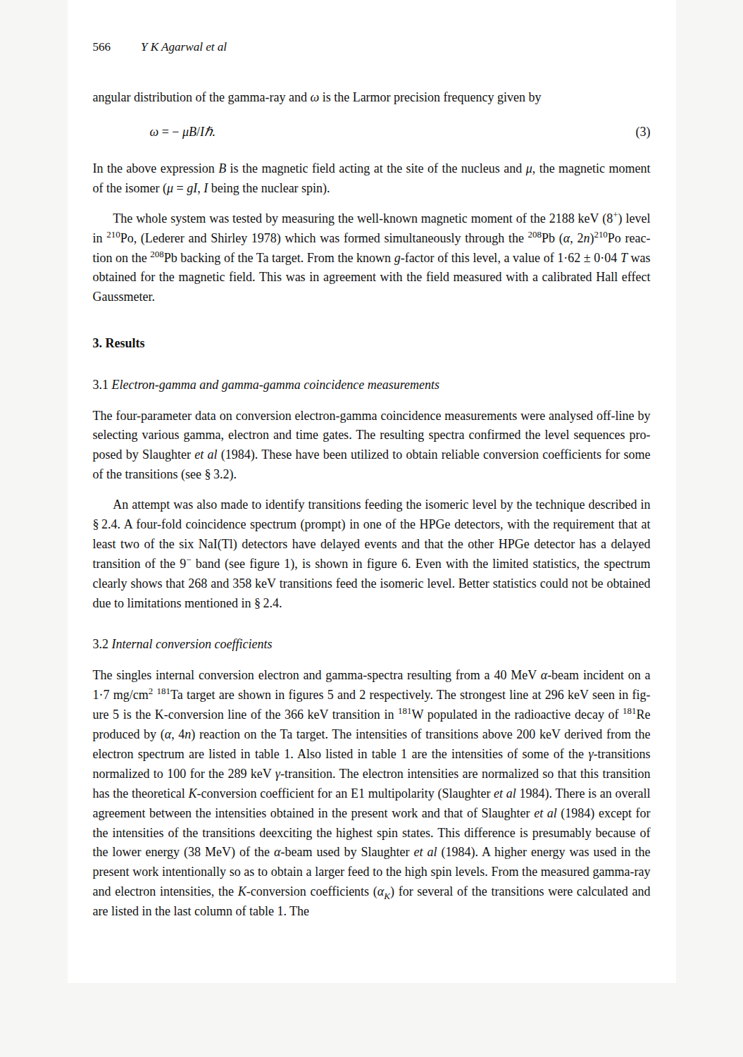566 Y K Agarwal et al
angular distribution of the gamma-ray and ω is the Larmor precision frequency given by
ω = − μB/Iℏ. (3)
In the above expression B is the magnetic field acting at the site of the nucleus and μ, the magnetic moment of the isomer (μ = gI, I being the nuclear spin).
The whole system was tested by measuring the well-known magnetic moment of the 2188 keV (8+) level in 210Po, (Lederer and Shirley 1978) which was formed simultaneously through the 208Pb (α, 2n)210Po reaction on the 208Pb backing of the Ta target. From the known g-factor of this level, a value of 1·62 ± 0·04 T was obtained for the magnetic field. This was in agreement with the field measured with a calibrated Hall effect Gaussmeter.
3. Results
3.1 Electron-gamma and gamma-gamma coincidence measurements
The four-parameter data on conversion electron-gamma coincidence measurements were analysed off-line by selecting various gamma, electron and time gates. The resulting spectra confirmed the level sequences proposed by Slaughter et al (1984). These have been utilized to obtain reliable conversion coefficients for some of the transitions (see § 3.2).
An attempt was also made to identify transitions feeding the isomeric level by the technique described in § 2.4. A four-fold coincidence spectrum (prompt) in one of the HPGe detectors, with the requirement that at least two of the six NaI(Tl) detectors have delayed events and that the other HPGe detector has a delayed transition of the 9− band (see figure 1), is shown in figure 6. Even with the limited statistics, the spectrum clearly shows that 268 and 358 keV transitions feed the isomeric level. Better statistics could not be obtained due to limitations mentioned in § 2.4.
3.2 Internal conversion coefficients
The singles internal conversion electron and gamma-spectra resulting from a 40 MeV α-beam incident on a 1·7 mg/cm2 181Ta target are shown in figures 5 and 2 respectively. The strongest line at 296 keV seen in figure 5 is the K-conversion line of the 366 keV transition in 181W populated in the radioactive decay of 181Re produced by (α, 4n) reaction on the Ta target. The intensities of transitions above 200 keV derived from the electron spectrum are listed in table 1. Also listed in table 1 are the intensities of some of the γ-transitions normalized to 100 for the 289 keV γ-transition. The electron intensities are normalized so that this transition has the theoretical K-conversion coefficient for an E1 multipolarity (Slaughter et al 1984). There is an overall agreement between the intensities obtained in the present work and that of Slaughter et al (1984) except for the intensities of the transitions deexciting the highest spin states. This difference is presumably because of the lower energy (38 MeV) of the α-beam used by Slaughter et al (1984). A higher energy was used in the present work intentionally so as to obtain a larger feed to the high spin levels. From the measured gamma-ray and electron intensities, the K-conversion coefficients (αK) for several of the transitions were calculated and are listed in the last column of table 1. The